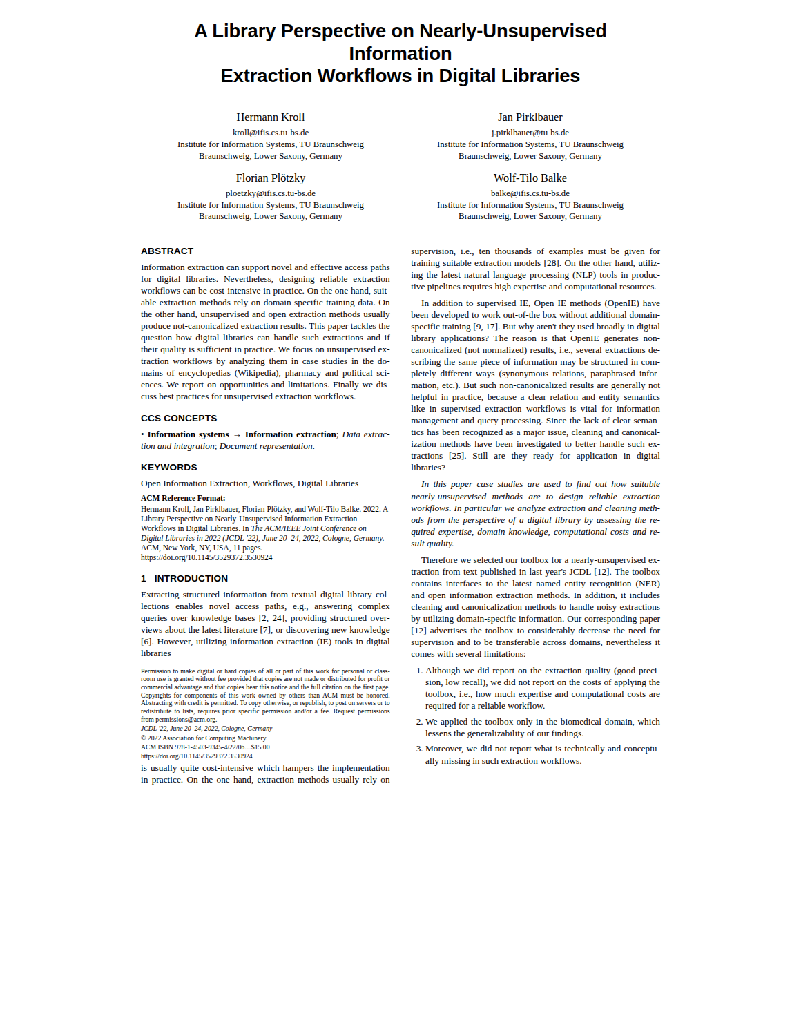A Library Perspective on Nearly-Unsupervised Information
Extraction Workflows in Digital Libraries
Hermann Kroll
kroll@ifis.cs.tu-bs.de
Institute for Information Systems, TU Braunschweig
Braunschweig, Lower Saxony, Germany
Jan Pirklbauer
j.pirklbauer@tu-bs.de
Institute for Information Systems, TU Braunschweig
Braunschweig, Lower Saxony, Germany
Florian Plötzky
ploetzky@ifis.cs.tu-bs.de
Institute for Information Systems, TU Braunschweig
Braunschweig, Lower Saxony, Germany
Wolf-Tilo Balke
balke@ifis.cs.tu-bs.de
Institute for Information Systems, TU Braunschweig
Braunschweig, Lower Saxony, Germany
Abstract
Information extraction can support novel and effective access paths for digital libraries. Nevertheless, designing reliable extraction workflows can be cost-intensive in practice. On the one hand, suitable extraction methods rely on domain-specific training data. On the other hand, unsupervised and open extraction methods usually produce not-canonicalized extraction results. This paper tackles the question how digital libraries can handle such extractions and if their quality is sufficient in practice. We focus on unsupervised extraction workflows by analyzing them in case studies in the domains of encyclopedias (Wikipedia), pharmacy and political sciences. We report on opportunities and limitations. Finally we discuss best practices for unsupervised extraction workflows.
CCS Concepts
• Information systems → Information extraction; Data extraction and integration; Document representation.
Keywords
Open Information Extraction, Workflows, Digital Libraries
ACM Reference Format:
Hermann Kroll, Jan Pirklbauer, Florian Plötzky, and Wolf-Tilo Balke. 2022. A Library Perspective on Nearly-Unsupervised Information Extraction Workflows in Digital Libraries. In The ACM/IEEE Joint Conference on Digital Libraries in 2022 (JCDL '22), June 20–24, 2022, Cologne, Germany. ACM, New York, NY, USA, 11 pages. https://doi.org/10.1145/3529372.3530924
1 Introduction
Extracting structured information from textual digital library collections enables novel access paths, e.g., answering complex queries over knowledge bases [2, 24], providing structured overviews about the latest literature [7], or discovering new knowledge [6]. However, utilizing information extraction (IE) tools in digital libraries
Permission to make digital or hard copies of all or part of this work for personal or classroom use is granted without fee provided that copies are not made or distributed for profit or commercial advantage and that copies bear this notice and the full citation on the first page. Copyrights for components of this work owned by others than ACM must be honored. Abstracting with credit is permitted. To copy otherwise, or republish, to post on servers or to redistribute to lists, requires prior specific permission and/or a fee. Request permissions from permissions@acm.org.
JCDL '22, June 20–24, 2022, Cologne, Germany
© 2022 Association for Computing Machinery.
ACM ISBN 978-1-4503-9345-4/22/06…$15.00
https://doi.org/10.1145/3529372.3530924
is usually quite cost-intensive which hampers the implementation in practice. On the one hand, extraction methods usually rely on supervision, i.e., ten thousands of examples must be given for training suitable extraction models [28]. On the other hand, utilizing the latest natural language processing (NLP) tools in productive pipelines requires high expertise and computational resources.
In addition to supervised IE, Open IE methods (OpenIE) have been developed to work out-of-the box without additional domain-specific training [9, 17]. But why aren't they used broadly in digital library applications? The reason is that OpenIE generates non-canonicalized (not normalized) results, i.e., several extractions describing the same piece of information may be structured in completely different ways (synonymous relations, paraphrased information, etc.). But such non-canonicalized results are generally not helpful in practice, because a clear relation and entity semantics like in supervised extraction workflows is vital for information management and query processing. Since the lack of clear semantics has been recognized as a major issue, cleaning and canonicalization methods have been investigated to better handle such extractions [25]. Still are they ready for application in digital libraries?
In this paper case studies are used to find out how suitable nearly-unsupervised methods are to design reliable extraction workflows. In particular we analyze extraction and cleaning methods from the perspective of a digital library by assessing the required expertise, domain knowledge, computational costs and result quality.
Therefore we selected our toolbox for a nearly-unsupervised extraction from text published in last year's JCDL [12]. The toolbox contains interfaces to the latest named entity recognition (NER) and open information extraction methods. In addition, it includes cleaning and canonicalization methods to handle noisy extractions by utilizing domain-specific information. Our corresponding paper [12] advertises the toolbox to considerably decrease the need for supervision and to be transferable across domains, nevertheless it comes with several limitations:
Although we did report on the extraction quality (good precision, low recall), we did not report on the costs of applying the toolbox, i.e., how much expertise and computational costs are required for a reliable workflow.
We applied the toolbox only in the biomedical domain, which lessens the generalizability of our findings.
Moreover, we did not report what is technically and conceptually missing in such extraction workflows.